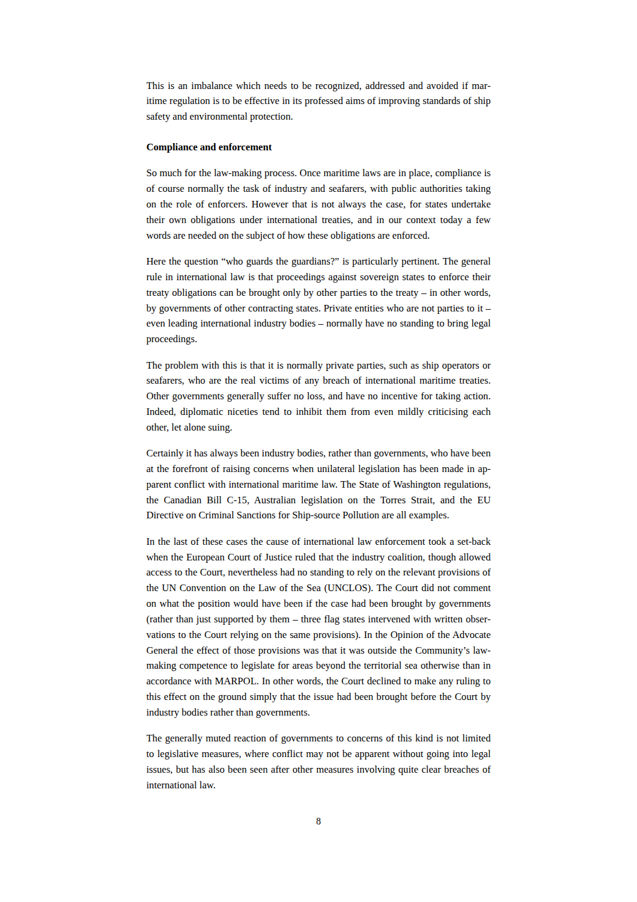This is an imbalance which needs to be recognized, addressed and avoided if maritime regulation is to be effective in its professed aims of improving standards of ship safety and environmental protection.
Compliance and enforcement
So much for the law-making process. Once maritime laws are in place, compliance is of course normally the task of industry and seafarers, with public authorities taking on the role of enforcers. However that is not always the case, for states undertake their own obligations under international treaties, and in our context today a few words are needed on the subject of how these obligations are enforced.
Here the question “who guards the guardians?” is particularly pertinent. The general rule in international law is that proceedings against sovereign states to enforce their treaty obligations can be brought only by other parties to the treaty – in other words, by governments of other contracting states. Private entities who are not parties to it – even leading international industry bodies – normally have no standing to bring legal proceedings.
The problem with this is that it is normally private parties, such as ship operators or seafarers, who are the real victims of any breach of international maritime treaties. Other governments generally suffer no loss, and have no incentive for taking action. Indeed, diplomatic niceties tend to inhibit them from even mildly criticising each other, let alone suing.
Certainly it has always been industry bodies, rather than governments, who have been at the forefront of raising concerns when unilateral legislation has been made in apparent conflict with international maritime law. The State of Washington regulations, the Canadian Bill C-15, Australian legislation on the Torres Strait, and the EU Directive on Criminal Sanctions for Ship-source Pollution are all examples.
In the last of these cases the cause of international law enforcement took a set-back when the European Court of Justice ruled that the industry coalition, though allowed access to the Court, nevertheless had no standing to rely on the relevant provisions of the UN Convention on the Law of the Sea (UNCLOS). The Court did not comment on what the position would have been if the case had been brought by governments (rather than just supported by them – three flag states intervened with written observations to the Court relying on the same provisions). In the Opinion of the Advocate General the effect of those provisions was that it was outside the Community’s law-making competence to legislate for areas beyond the territorial sea otherwise than in accordance with MARPOL. In other words, the Court declined to make any ruling to this effect on the ground simply that the issue had been brought before the Court by industry bodies rather than governments.
The generally muted reaction of governments to concerns of this kind is not limited to legislative measures, where conflict may not be apparent without going into legal issues, but has also been seen after other measures involving quite clear breaches of international law.
8